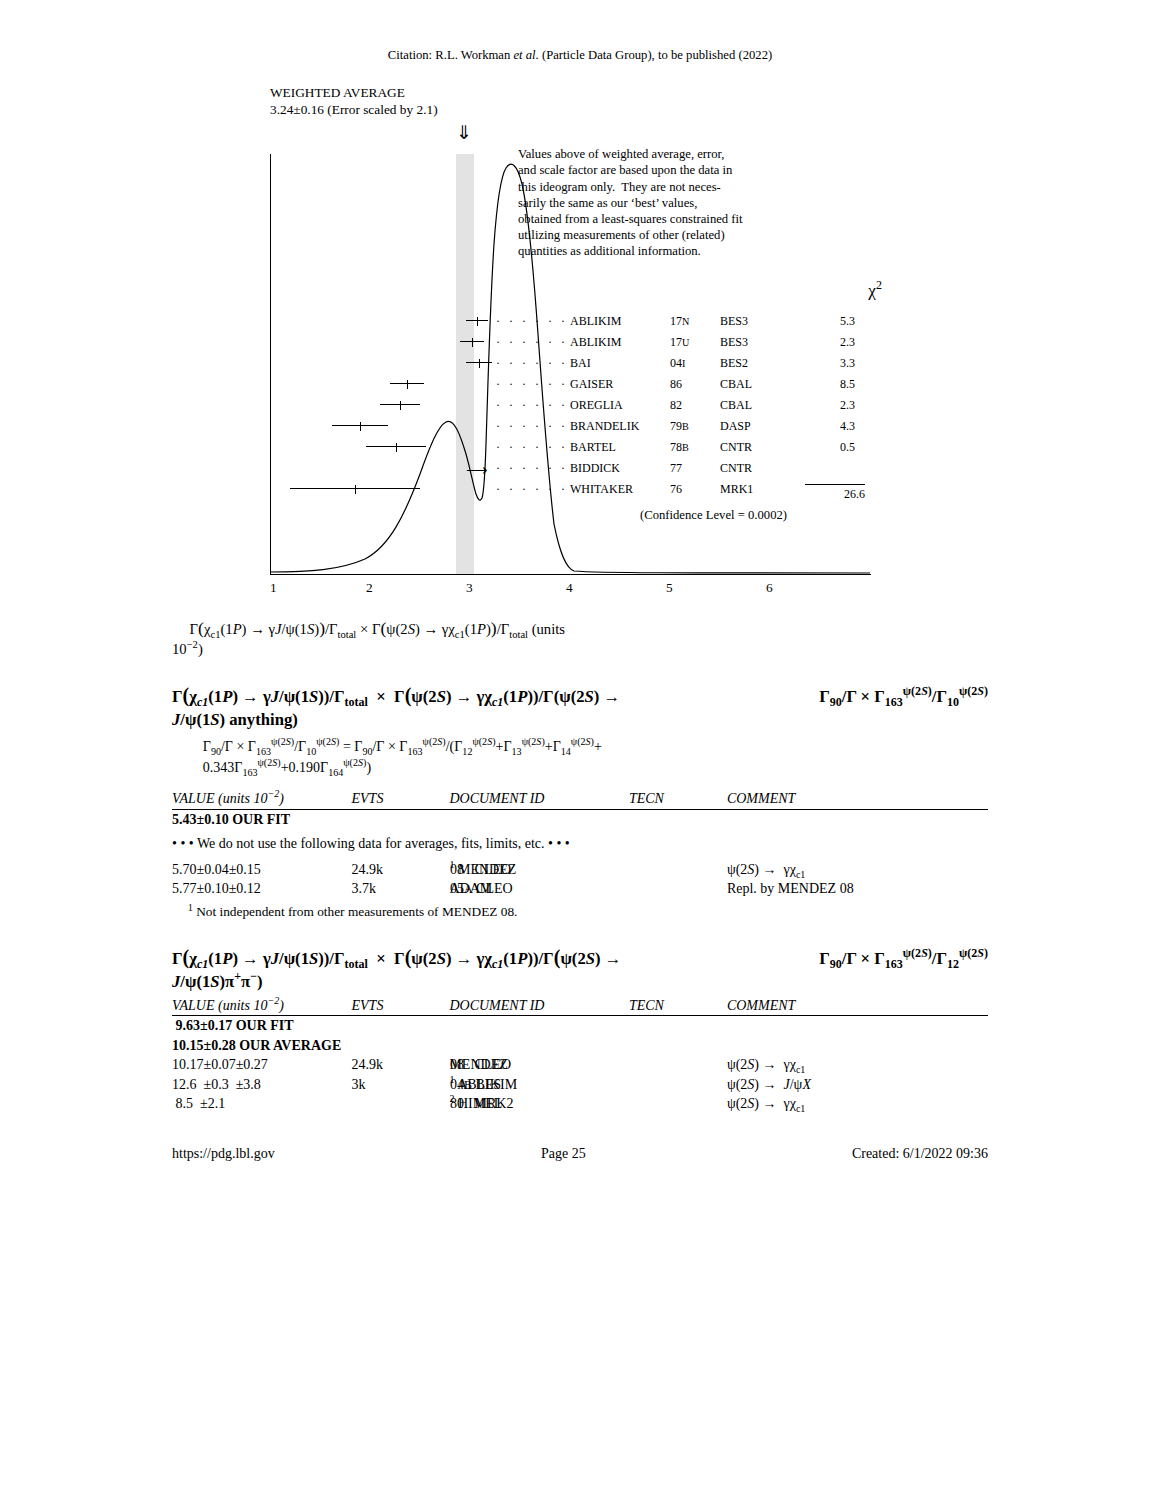Citation: R.L. Workman et al. (Particle Data Group), to be published (2022)
WEIGHTED AVERAGE
3.24±0.16 (Error scaled by 2.1)
⇓
Values above of weighted average, error,
and scale factor are based upon the data in
this ideogram only. They are not neces-
sarily the same as our ‘best’ values,
obtained from a least-squares constrained fit
utilizing measurements of other (related)
quantities as additional information.
χ2
1 2 3 4 5 6
· · · · · · ABLIKIM 17N BES3 5.3
· · · · · · ABLIKIM 17U BES3 2.3
· · · · · · BAI 04I BES2 3.3
· · · · · · GAISER 86 CBAL 8.5
· · · · · · OREGLIA 82 CBAL 2.3
· · · · · · BRANDELIK 79B DASP 4.3
· · · · · · BARTEL 78B CNTR 0.5
⟶ · · · · · · BIDDICK 77 CNTR
· · · · · · WHITAKER 76 MRK1
26.6
(Confidence Level = 0.0002)
Γ(χc1(1P) → γJ/ψ(1S))/Γtotal × Γ(ψ(2S) → γχc1(1P))/Γtotal (units
10−2)
Γ(χc1(1P) → γJ/ψ(1S))/Γtotal × Γ(ψ(2S) → γχc1(1P))/Γ(ψ(2S) →
J/ψ(1S) anything)
Γ90/Γ × Γ163ψ(2S)/Γ10ψ(2S)
Γ90/Γ × Γ163ψ(2S)/Γ10ψ(2S) = Γ90/Γ × Γ163ψ(2S)/(Γ12ψ(2S)+Γ13ψ(2S)+Γ14ψ(2S)+
0.343Γ163ψ(2S)+0.190Γ164ψ(2S))
| VALUE (units 10 −2 ) | EVTS | DOCUMENT ID | TECN | COMMENT |
| --- | --- | --- | --- | --- |
| 5.43±0.10 OUR FIT | | | | |
• • • We do not use the following data for averages, fits, limits, etc. • • •
| 5.70±0.04±0.15 | 24.9k | 1 MENDEZ | 08 CLEO | ψ(2 S ) → γχ c1 |
| 5.77±0.10±0.12 | 3.7k | ADAM | 05 A CLEO | Repl. by MENDEZ 08 |
1 Not independent from other measurements of MENDEZ 08.
Γ(χc1(1P) → γJ/ψ(1S))/Γtotal × Γ(ψ(2S) → γχc1(1P))/Γ(ψ(2S) →
J/ψ(1S)π+π−)
Γ90/Γ × Γ163ψ(2S)/Γ12ψ(2S)
| VALUE (units 10 −2 ) | EVTS | DOCUMENT ID | TECN | COMMENT |
| --- | --- | --- | --- | --- |
| 9.63±0.17 OUR FIT | | | | |
| 10.15±0.28 OUR AVERAGE | | | | |
| 10.17±0.07±0.27 | 24.9k | MENDEZ | 08 CLEO | ψ(2 S ) → γχ c1 |
| 12.6 ±0.3 ±3.8 | 3k | 1 ABLIKIM | 04 B BES | ψ(2 S ) → J /ψ X |
| 8.5 ±2.1 | | 2 HIMEL | 80 MRK2 | ψ(2 S ) → γχ c1 |
https://pdg.lbl.gov
Page 25
Created: 6/1/2022 09:36